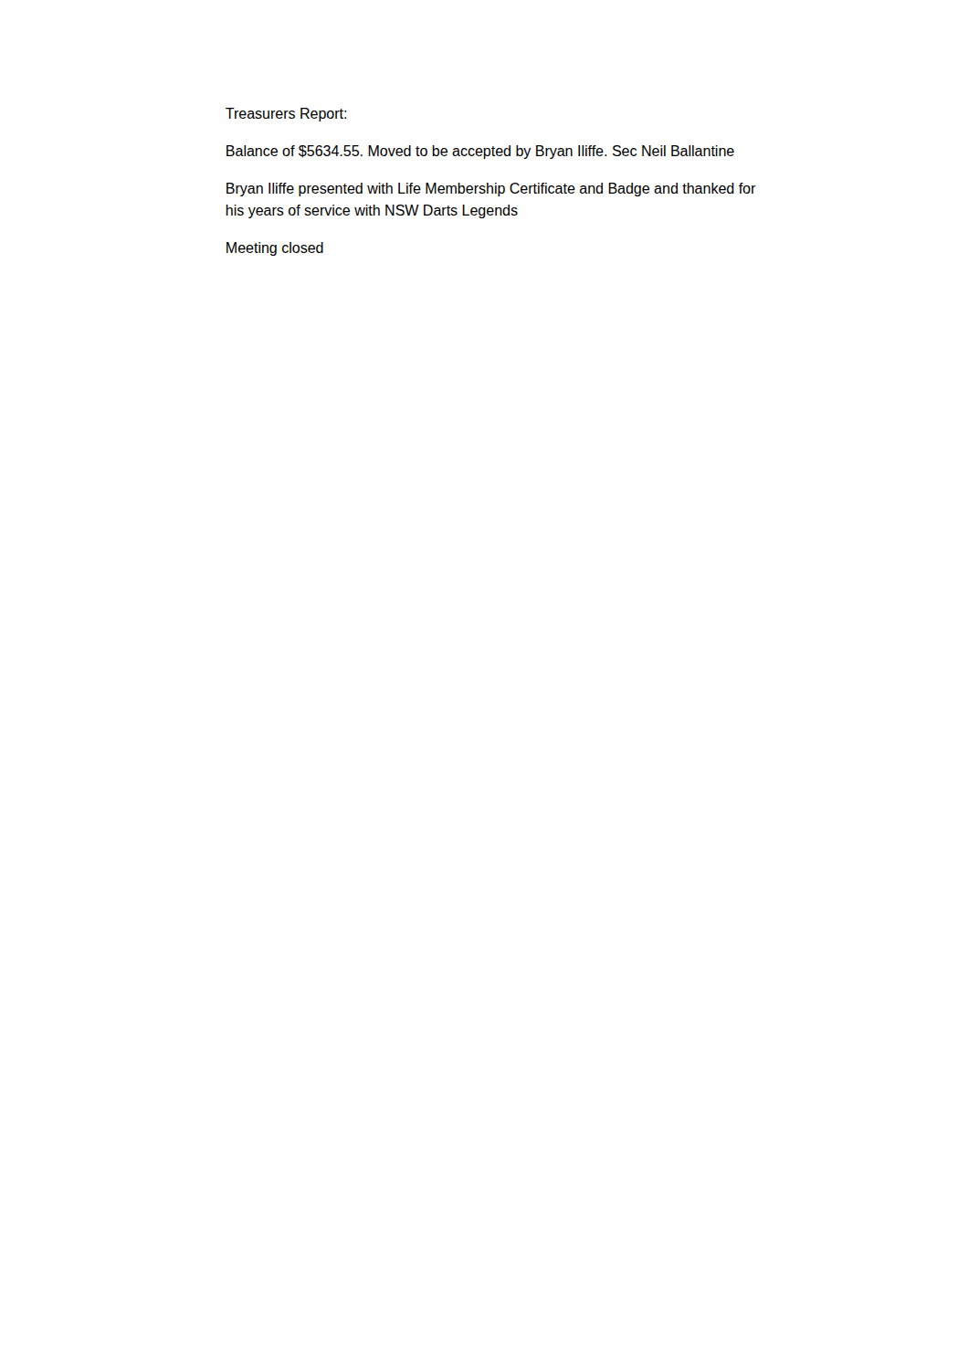Treasurers Report:
Balance of $5634.55. Moved to be accepted by Bryan Iliffe. Sec Neil Ballantine
Bryan Iliffe presented with Life Membership Certificate and Badge and thanked for his years of service with NSW Darts Legends
Meeting closed